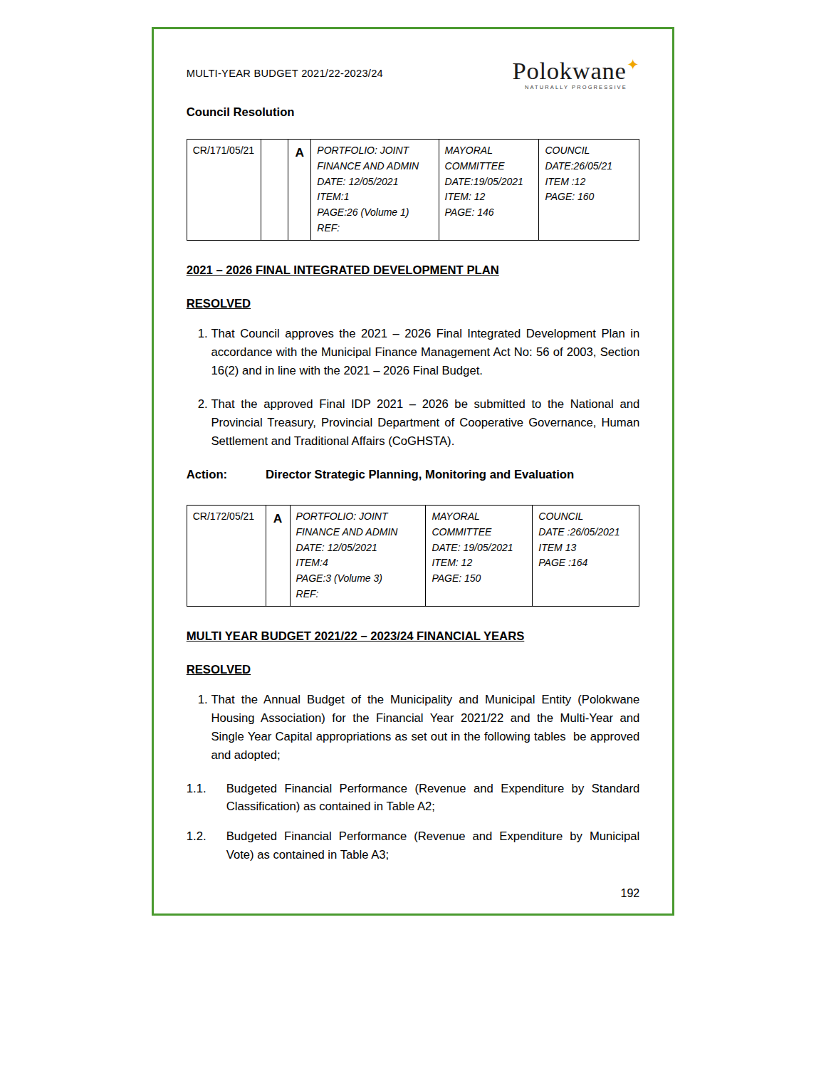MULTI-YEAR BUDGET 2021/22-2023/24
Polokwane✦ Naturally Progressive
Council Resolution
| CR/171/05/21 | | A | PORTFOLIO: JOINT FINANCE AND ADMIN DATE: 12/05/2021 ITEM:1 PAGE:26 (Volume 1) REF: | MAYORAL COMMITTEE DATE:19/05/2021 ITEM: 12 PAGE: 146 | COUNCIL DATE:26/05/21 ITEM :12 PAGE: 160 |
2021 – 2026 FINAL INTEGRATED DEVELOPMENT PLAN
RESOLVED
That Council approves the 2021 – 2026 Final Integrated Development Plan in accordance with the Municipal Finance Management Act No: 56 of 2003, Section 16(2) and in line with the 2021 – 2026 Final Budget.
That the approved Final IDP 2021 – 2026 be submitted to the National and Provincial Treasury, Provincial Department of Cooperative Governance, Human Settlement and Traditional Affairs (CoGHSTA).
Action: Director Strategic Planning, Monitoring and Evaluation
| CR/172/05/21 | A | PORTFOLIO: JOINT FINANCE AND ADMIN DATE: 12/05/2021 ITEM:4 PAGE:3 (Volume 3) REF: | MAYORAL COMMITTEE DATE: 19/05/2021 ITEM: 12 PAGE: 150 | COUNCIL DATE :26/05/2021 ITEM 13 PAGE :164 |
MULTI YEAR BUDGET 2021/22 – 2023/24 FINANCIAL YEARS
RESOLVED
That the Annual Budget of the Municipality and Municipal Entity (Polokwane Housing Association) for the Financial Year 2021/22 and the Multi-Year and Single Year Capital appropriations as set out in the following tables be approved and adopted;
1.1. Budgeted Financial Performance (Revenue and Expenditure by Standard Classification) as contained in Table A2;
1.2. Budgeted Financial Performance (Revenue and Expenditure by Municipal Vote) as contained in Table A3;
192